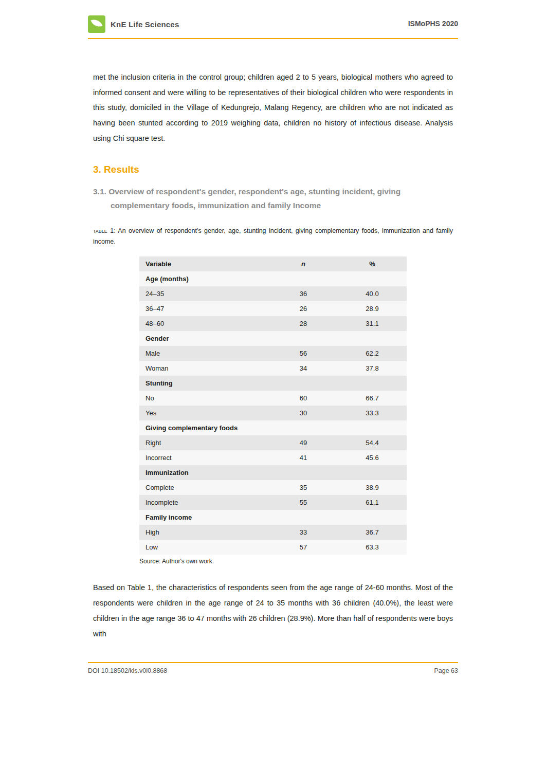KnE Life Sciences
ISMoPHS 2020
met the inclusion criteria in the control group; children aged 2 to 5 years, biological mothers who agreed to informed consent and were willing to be representatives of their biological children who were respondents in this study, domiciled in the Village of Kedungrejo, Malang Regency, are children who are not indicated as having been stunted according to 2019 weighing data, children no history of infectious disease. Analysis using Chi square test.
3. Results
3.1. Overview of respondent's gender, respondent's age, stunting incident, giving complementary foods, immunization and family Income
Table 1: An overview of respondent's gender, age, stunting incident, giving complementary foods, immunization and family income.
| Variable | n | % |
| --- | --- | --- |
| Age (months) | | |
| 24–35 | 36 | 40.0 |
| 36–47 | 26 | 28.9 |
| 48–60 | 28 | 31.1 |
| Gender | | |
| Male | 56 | 62.2 |
| Woman | 34 | 37.8 |
| Stunting | | |
| No | 60 | 66.7 |
| Yes | 30 | 33.3 |
| Giving complementary foods | | |
| Right | 49 | 54.4 |
| Incorrect | 41 | 45.6 |
| Immunization | | |
| Complete | 35 | 38.9 |
| Incomplete | 55 | 61.1 |
| Family income | | |
| High | 33 | 36.7 |
| Low | 57 | 63.3 |
Source: Author's own work.
Based on Table 1, the characteristics of respondents seen from the age range of 24-60 months. Most of the respondents were children in the age range of 24 to 35 months with 36 children (40.0%), the least were children in the age range 36 to 47 months with 26 children (28.9%). More than half of respondents were boys with
DOI 10.18502/kls.v0i0.8868
Page 63